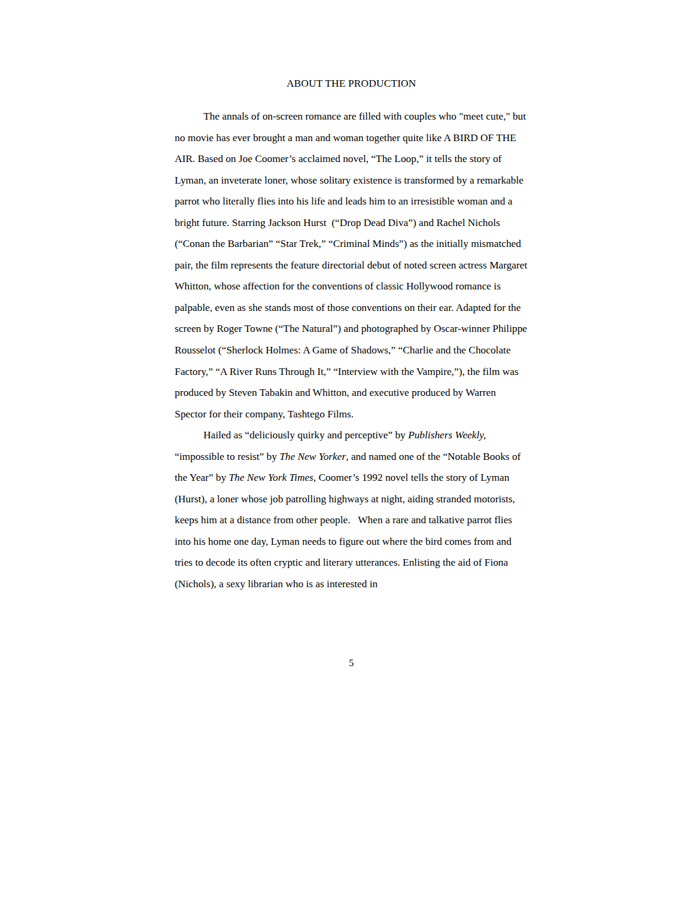ABOUT THE PRODUCTION
The annals of on-screen romance are filled with couples who "meet cute," but no movie has ever brought a man and woman together quite like A BIRD OF THE AIR. Based on Joe Coomer’s acclaimed novel, “The Loop,” it tells the story of Lyman, an inveterate loner, whose solitary existence is transformed by a remarkable parrot who literally flies into his life and leads him to an irresistible woman and a bright future. Starring Jackson Hurst (“Drop Dead Diva”) and Rachel Nichols (“Conan the Barbarian” “Star Trek,” “Criminal Minds”) as the initially mismatched pair, the film represents the feature directorial debut of noted screen actress Margaret Whitton, whose affection for the conventions of classic Hollywood romance is palpable, even as she stands most of those conventions on their ear. Adapted for the screen by Roger Towne (“The Natural”) and photographed by Oscar-winner Philippe Rousselot (“Sherlock Holmes: A Game of Shadows,” “Charlie and the Chocolate Factory,” “A River Runs Through It,” “Interview with the Vampire,”), the film was produced by Steven Tabakin and Whitton, and executive produced by Warren Spector for their company, Tashtego Films.
Hailed as “deliciously quirky and perceptive” by Publishers Weekly, “impossible to resist” by The New Yorker, and named one of the “Notable Books of the Year” by The New York Times, Coomer’s 1992 novel tells the story of Lyman (Hurst), a loner whose job patrolling highways at night, aiding stranded motorists, keeps him at a distance from other people. When a rare and talkative parrot flies into his home one day, Lyman needs to figure out where the bird comes from and tries to decode its often cryptic and literary utterances. Enlisting the aid of Fiona (Nichols), a sexy librarian who is as interested in
5